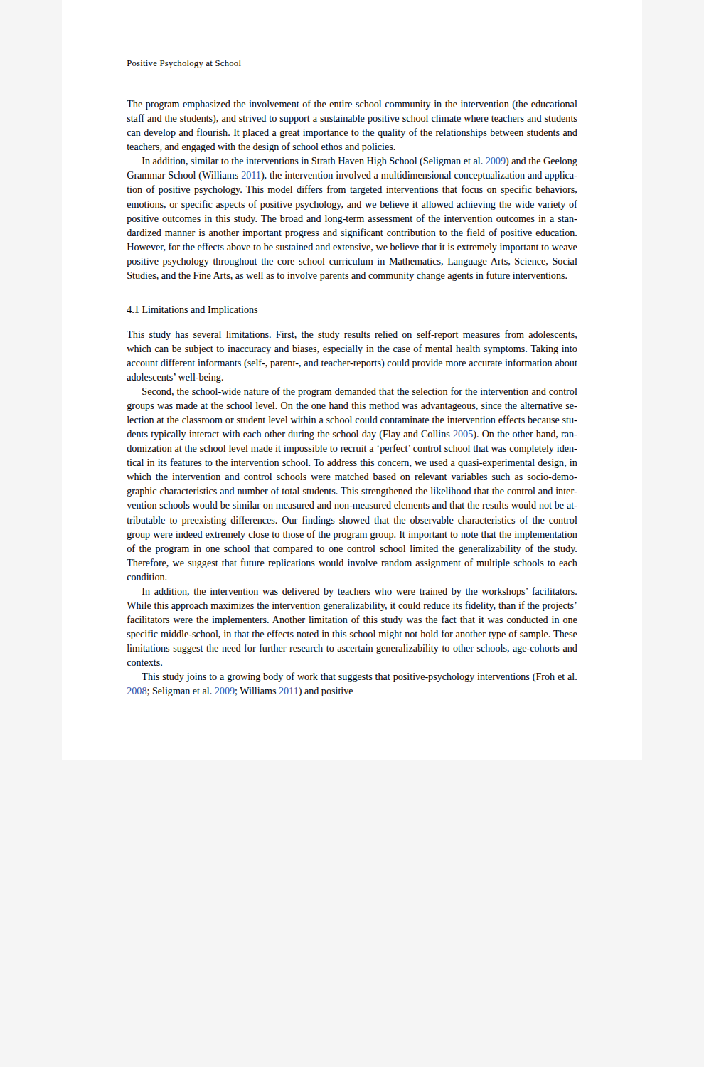Positive Psychology at School
The program emphasized the involvement of the entire school community in the intervention (the educational staff and the students), and strived to support a sustainable positive school climate where teachers and students can develop and flourish. It placed a great importance to the quality of the relationships between students and teachers, and engaged with the design of school ethos and policies.
In addition, similar to the interventions in Strath Haven High School (Seligman et al. 2009) and the Geelong Grammar School (Williams 2011), the intervention involved a multidimensional conceptualization and application of positive psychology. This model differs from targeted interventions that focus on specific behaviors, emotions, or specific aspects of positive psychology, and we believe it allowed achieving the wide variety of positive outcomes in this study. The broad and long-term assessment of the intervention outcomes in a standardized manner is another important progress and significant contribution to the field of positive education. However, for the effects above to be sustained and extensive, we believe that it is extremely important to weave positive psychology throughout the core school curriculum in Mathematics, Language Arts, Science, Social Studies, and the Fine Arts, as well as to involve parents and community change agents in future interventions.
4.1 Limitations and Implications
This study has several limitations. First, the study results relied on self-report measures from adolescents, which can be subject to inaccuracy and biases, especially in the case of mental health symptoms. Taking into account different informants (self-, parent-, and teacher-reports) could provide more accurate information about adolescents’ well-being.
Second, the school-wide nature of the program demanded that the selection for the intervention and control groups was made at the school level. On the one hand this method was advantageous, since the alternative selection at the classroom or student level within a school could contaminate the intervention effects because students typically interact with each other during the school day (Flay and Collins 2005). On the other hand, randomization at the school level made it impossible to recruit a ‘perfect’ control school that was completely identical in its features to the intervention school. To address this concern, we used a quasi-experimental design, in which the intervention and control schools were matched based on relevant variables such as socio-demographic characteristics and number of total students. This strengthened the likelihood that the control and intervention schools would be similar on measured and non-measured elements and that the results would not be attributable to preexisting differences. Our findings showed that the observable characteristics of the control group were indeed extremely close to those of the program group. It important to note that the implementation of the program in one school that compared to one control school limited the generalizability of the study. Therefore, we suggest that future replications would involve random assignment of multiple schools to each condition.
In addition, the intervention was delivered by teachers who were trained by the workshops’ facilitators. While this approach maximizes the intervention generalizability, it could reduce its fidelity, than if the projects’ facilitators were the implementers. Another limitation of this study was the fact that it was conducted in one specific middle-school, in that the effects noted in this school might not hold for another type of sample. These limitations suggest the need for further research to ascertain generalizability to other schools, age-cohorts and contexts.
This study joins to a growing body of work that suggests that positive-psychology interventions (Froh et al. 2008; Seligman et al. 2009; Williams 2011) and positive